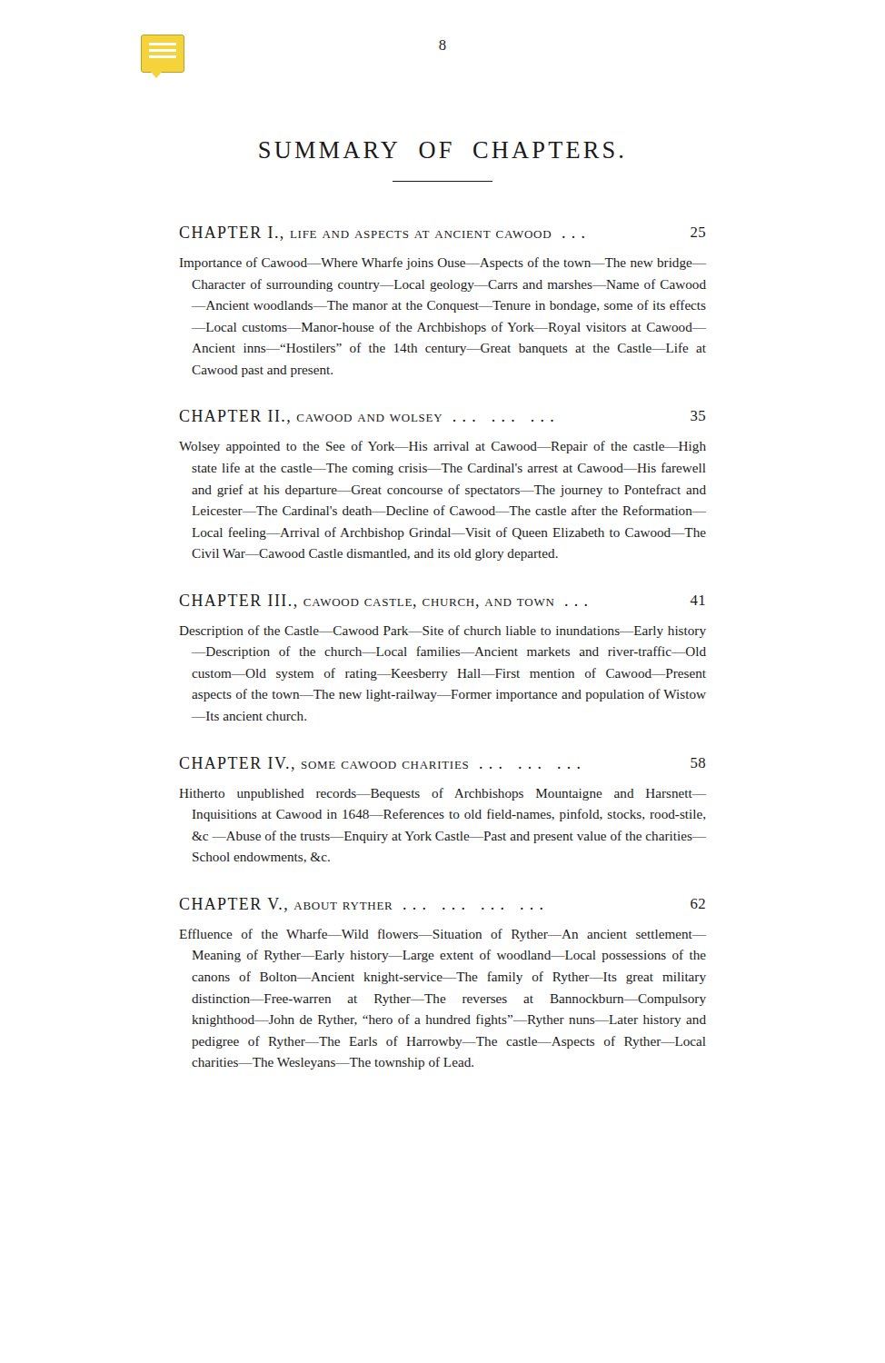8
SUMMARY OF CHAPTERS.
25 CHAPTER I., Life and Aspects at Ancient Cawood ...
Importance of Cawood—Where Wharfe joins Ouse—Aspects of the town—The new bridge—Character of surrounding country—Local geology—Carrs and marshes—Name of Cawood—Ancient woodlands—The manor at the Conquest—Tenure in bondage, some of its effects—Local customs—Manor-house of the Archbishops of York—Royal visitors at Cawood—Ancient inns—“Hostilers” of the 14th century—Great banquets at the Castle—Life at Cawood past and present.
35 CHAPTER II., Cawood and Wolsey ... ... ...
Wolsey appointed to the See of York—His arrival at Cawood—Repair of the castle—High state life at the castle—The coming crisis—The Cardinal's arrest at Cawood—His farewell and grief at his departure—Great concourse of spectators—The journey to Pontefract and Leicester—The Cardinal's death—Decline of Cawood—The castle after the Reformation—Local feeling—Arrival of Archbishop Grindal—Visit of Queen Elizabeth to Cawood—The Civil War—Cawood Castle dismantled, and its old glory departed.
41 CHAPTER III., Cawood Castle, Church, and Town ...
Description of the Castle—Cawood Park—Site of church liable to inundations—Early history—Description of the church—Local families—Ancient markets and river-traffic—Old custom—Old system of rating—Keesberry Hall—First mention of Cawood—Present aspects of the town—The new light-railway—Former importance and population of Wistow—Its ancient church.
58 CHAPTER IV., Some Cawood Charities ... ... ...
Hitherto unpublished records—Bequests of Archbishops Mountaigne and Harsnett—Inquisitions at Cawood in 1648—References to old field-names, pinfold, stocks, rood-stile, &c —Abuse of the trusts—Enquiry at York Castle—Past and present value of the charities—School endowments, &c.
62 CHAPTER V., About Ryther ... ... ... ...
Effluence of the Wharfe—Wild flowers—Situation of Ryther—An ancient settlement—Meaning of Ryther—Early history—Large extent of woodland—Local possessions of the canons of Bolton—Ancient knight-service—The family of Ryther—Its great military distinction—Free-warren at Ryther—The reverses at Bannockburn—Compulsory knighthood—John de Ryther, “hero of a hundred fights”—Ryther nuns—Later history and pedigree of Ryther—The Earls of Harrowby—The castle—Aspects of Ryther—Local charities—The Wesleyans—The township of Lead.